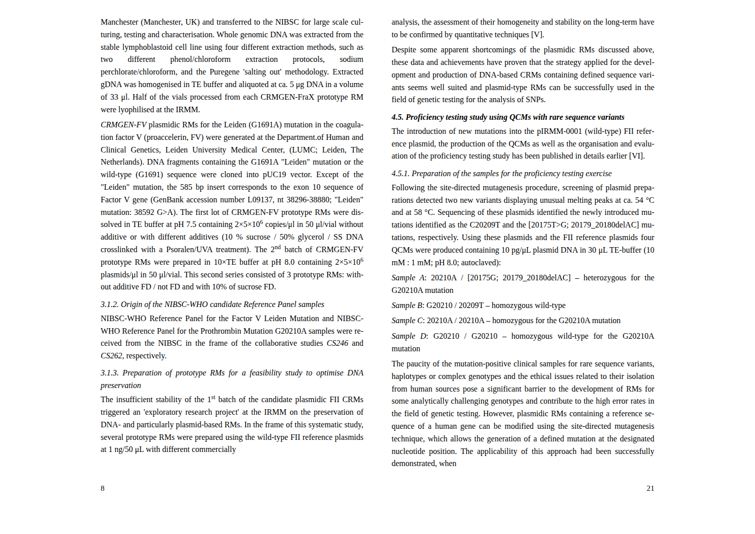Manchester (Manchester, UK) and transferred to the NIBSC for large scale culturing, testing and characterisation. Whole genomic DNA was extracted from the stable lymphoblastoid cell line using four different extraction methods, such as two different phenol/chloroform extraction protocols, sodium perchlorate/chloroform, and the Puregene 'salting out' methodology. Extracted gDNA was homogenised in TE buffer and aliquoted at ca. 5 μg DNA in a volume of 33 μl. Half of the vials processed from each CRMGEN-FraX prototype RM were lyophilised at the IRMM.
CRMGEN-FV plasmidic RMs for the Leiden (G1691A) mutation in the coagulation factor V (proaccelerin, FV) were generated at the Department.of Human and Clinical Genetics, Leiden University Medical Center, (LUMC; Leiden, The Netherlands). DNA fragments containing the G1691A "Leiden" mutation or the wild-type (G1691) sequence were cloned into pUC19 vector. Except of the "Leiden" mutation, the 585 bp insert corresponds to the exon 10 sequence of Factor V gene (GenBank accession number L09137, nt 38296-38880; "Leiden" mutation: 38592 G>A). The first lot of CRMGEN-FV prototype RMs were dissolved in TE buffer at pH 7.5 containing 2×5×106 copies/μl in 50 μl/vial without additive or with different additives (10 % sucrose / 50% glycerol / SS DNA crosslinked with a Psoralen/UVA treatment). The 2nd batch of CRMGEN-FV prototype RMs were prepared in 10×TE buffer at pH 8.0 containing 2×5×106 plasmids/μl in 50 μl/vial. This second series consisted of 3 prototype RMs: without additive FD / not FD and with 10% of sucrose FD.
3.1.2. Origin of the NIBSC-WHO candidate Reference Panel samples
NIBSC-WHO Reference Panel for the Factor V Leiden Mutation and NIBSC-WHO Reference Panel for the Prothrombin Mutation G20210A samples were received from the NIBSC in the frame of the collaborative studies CS246 and CS262, respectively.
3.1.3. Preparation of prototype RMs for a feasibility study to optimise DNA preservation
The insufficient stability of the 1st batch of the candidate plasmidic FII CRMs triggered an 'exploratory research project' at the IRMM on the preservation of DNA- and particularly plasmid-based RMs. In the frame of this systematic study, several prototype RMs were prepared using the wild-type FII reference plasmids at 1 ng/50 μL with different commercially
analysis, the assessment of their homogeneity and stability on the long-term have to be confirmed by quantitative techniques [V].
Despite some apparent shortcomings of the plasmidic RMs discussed above, these data and achievements have proven that the strategy applied for the development and production of DNA-based CRMs containing defined sequence variants seems well suited and plasmid-type RMs can be successfully used in the field of genetic testing for the analysis of SNPs.
4.5. Proficiency testing study using QCMs with rare sequence variants
The introduction of new mutations into the pIRMM-0001 (wild-type) FII reference plasmid, the production of the QCMs as well as the organisation and evaluation of the proficiency testing study has been published in details earlier [VI].
4.5.1. Preparation of the samples for the proficiency testing exercise
Following the site-directed mutagenesis procedure, screening of plasmid preparations detected two new variants displaying unusual melting peaks at ca. 54 °C and at 58 °C. Sequencing of these plasmids identified the newly introduced mutations identified as the C20209T and the [20175T>G; 20179_20180delAC] mutations, respectively. Using these plasmids and the FII reference plasmids four QCMs were produced containing 10 pg/μL plasmid DNA in 30 μL TE-buffer (10 mM : 1 mM; pH 8.0; autoclaved):
Sample A: 20210A / [20175G; 20179_20180delAC] – heterozygous for the G20210A mutation
Sample B: G20210 / 20209T – homozygous wild-type
Sample C: 20210A / 20210A – homozygous for the G20210A mutation
Sample D: G20210 / G20210 – homozygous wild-type for the G20210A mutation
The paucity of the mutation-positive clinical samples for rare sequence variants, haplotypes or complex genotypes and the ethical issues related to their isolation from human sources pose a significant barrier to the development of RMs for some analytically challenging genotypes and contribute to the high error rates in the field of genetic testing. However, plasmidic RMs containing a reference sequence of a human gene can be modified using the site-directed mutagenesis technique, which allows the generation of a defined mutation at the designated nucleotide position. The applicability of this approach had been successfully demonstrated, when
8 21